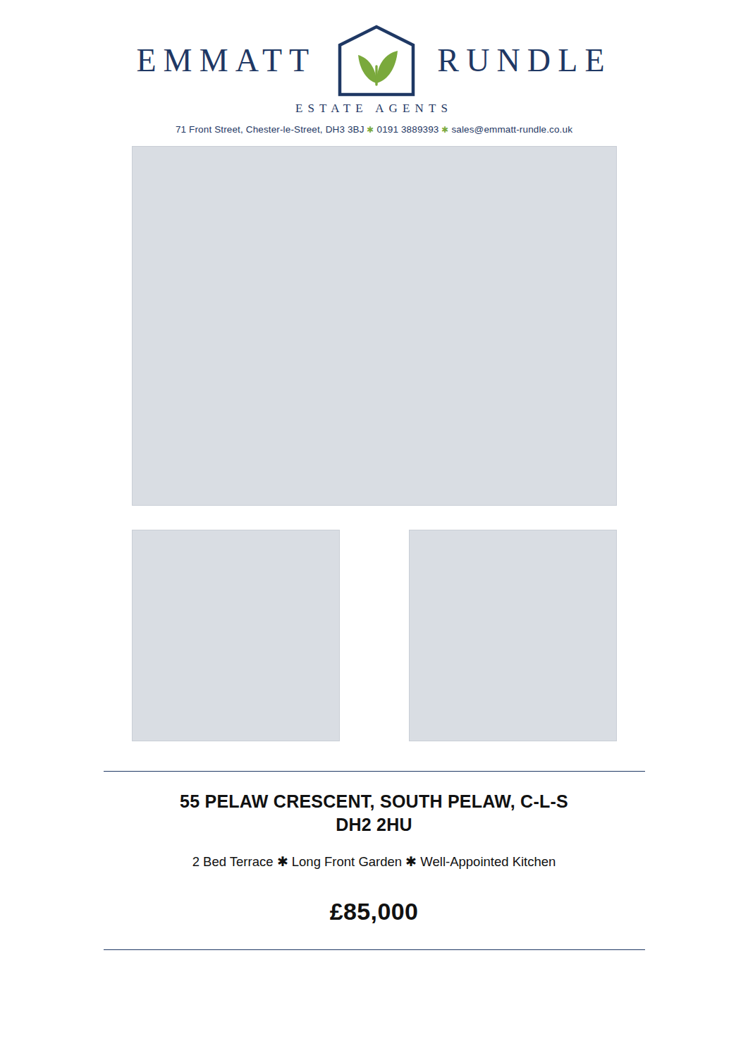EMMATT
Emmatt Rundle house and leaf logo
RUNDLE
Estate Agents
71 Front Street, Chester-le-Street, DH3 3BJ ✱ 0191 3889393 ✱ sales@emmatt-rundle.co.uk
55 PELAW CRESCENT, SOUTH PELAW, C-L-S DH2 2HU
2 Bed Terrace ✱ Long Front Garden ✱ Well-Appointed Kitchen
£85,000